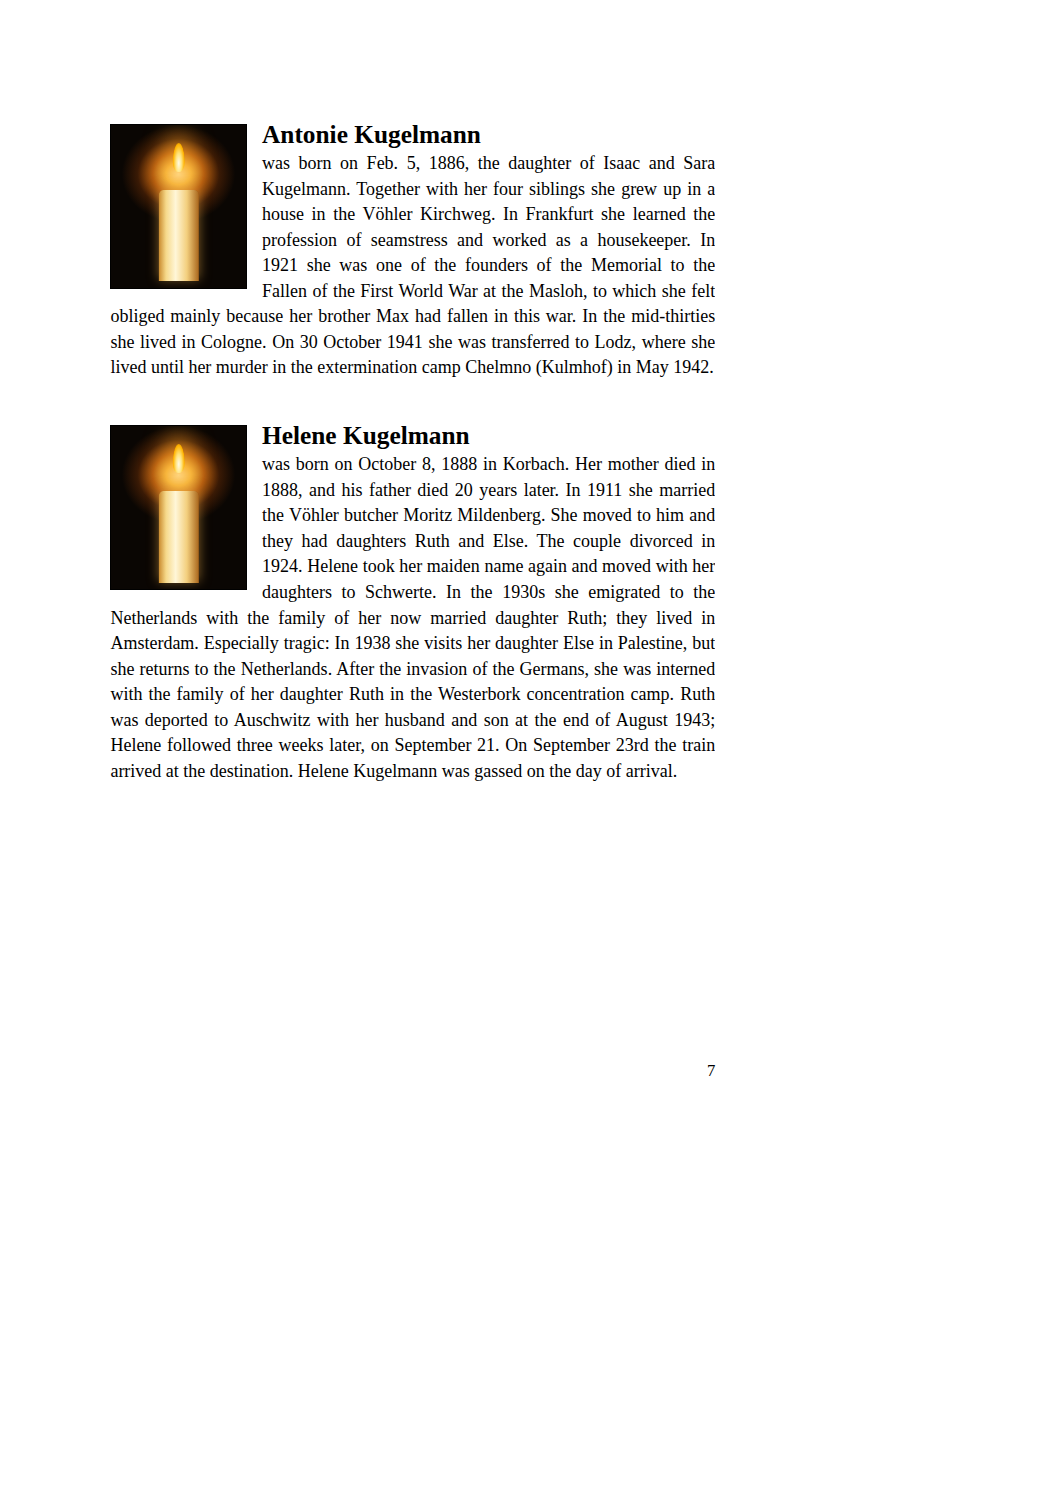Antonie Kugelmann
was born on Feb. 5, 1886, the daughter of Isaac and Sara Kugelmann. Together with her four siblings she grew up in a house in the Vöhler Kirchweg. In Frankfurt she learned the profession of seamstress and worked as a housekeeper. In 1921 she was one of the founders of the Memorial to the Fallen of the First World War at the Masloh, to which she felt obliged mainly because her brother Max had fallen in this war. In the mid-thirties she lived in Cologne. On 30 October 1941 she was transferred to Lodz, where she lived until her murder in the extermination camp Chelmno (Kulmhof) in May 1942.
Helene Kugelmann
was born on October 8, 1888 in Korbach. Her mother died in 1888, and his father died 20 years later. In 1911 she married the Vöhler butcher Moritz Mildenberg. She moved to him and they had daughters Ruth and Else. The couple divorced in 1924. Helene took her maiden name again and moved with her daughters to Schwerte. In the 1930s she emigrated to the Netherlands with the family of her now married daughter Ruth; they lived in Amsterdam. Especially tragic: In 1938 she visits her daughter Else in Palestine, but she returns to the Netherlands. After the invasion of the Germans, she was interned with the family of her daughter Ruth in the Westerbork concentration camp. Ruth was deported to Auschwitz with her husband and son at the end of August 1943; Helene followed three weeks later, on September 21. On September 23rd the train arrived at the destination. Helene Kugelmann was gassed on the day of arrival.
7